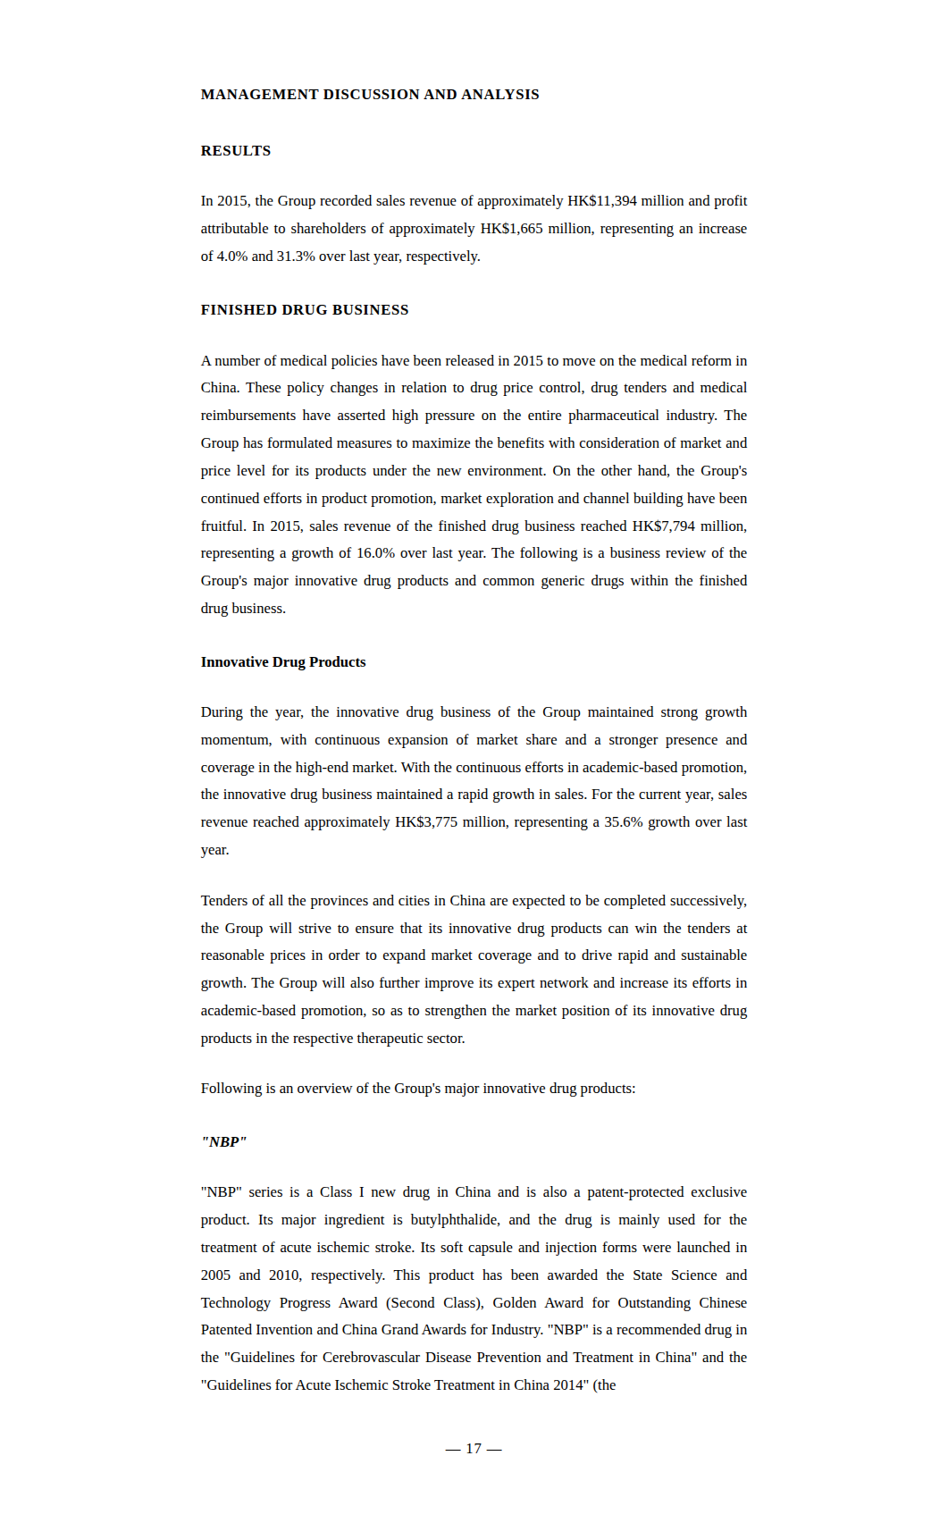Management Discussion and Analysis
Results
In 2015, the Group recorded sales revenue of approximately HK$11,394 million and profit attributable to shareholders of approximately HK$1,665 million, representing an increase of 4.0% and 31.3% over last year, respectively.
Finished Drug Business
A number of medical policies have been released in 2015 to move on the medical reform in China. These policy changes in relation to drug price control, drug tenders and medical reimbursements have asserted high pressure on the entire pharmaceutical industry. The Group has formulated measures to maximize the benefits with consideration of market and price level for its products under the new environment. On the other hand, the Group's continued efforts in product promotion, market exploration and channel building have been fruitful. In 2015, sales revenue of the finished drug business reached HK$7,794 million, representing a growth of 16.0% over last year. The following is a business review of the Group's major innovative drug products and common generic drugs within the finished drug business.
Innovative Drug Products
During the year, the innovative drug business of the Group maintained strong growth momentum, with continuous expansion of market share and a stronger presence and coverage in the high-end market. With the continuous efforts in academic-based promotion, the innovative drug business maintained a rapid growth in sales. For the current year, sales revenue reached approximately HK$3,775 million, representing a 35.6% growth over last year.
Tenders of all the provinces and cities in China are expected to be completed successively, the Group will strive to ensure that its innovative drug products can win the tenders at reasonable prices in order to expand market coverage and to drive rapid and sustainable growth. The Group will also further improve its expert network and increase its efforts in academic-based promotion, so as to strengthen the market position of its innovative drug products in the respective therapeutic sector.
Following is an overview of the Group's major innovative drug products:
"NBP"
"NBP" series is a Class I new drug in China and is also a patent-protected exclusive product. Its major ingredient is butylphthalide, and the drug is mainly used for the treatment of acute ischemic stroke. Its soft capsule and injection forms were launched in 2005 and 2010, respectively. This product has been awarded the State Science and Technology Progress Award (Second Class), Golden Award for Outstanding Chinese Patented Invention and China Grand Awards for Industry. "NBP" is a recommended drug in the "Guidelines for Cerebrovascular Disease Prevention and Treatment in China" and the "Guidelines for Acute Ischemic Stroke Treatment in China 2014" (the
— 17 —